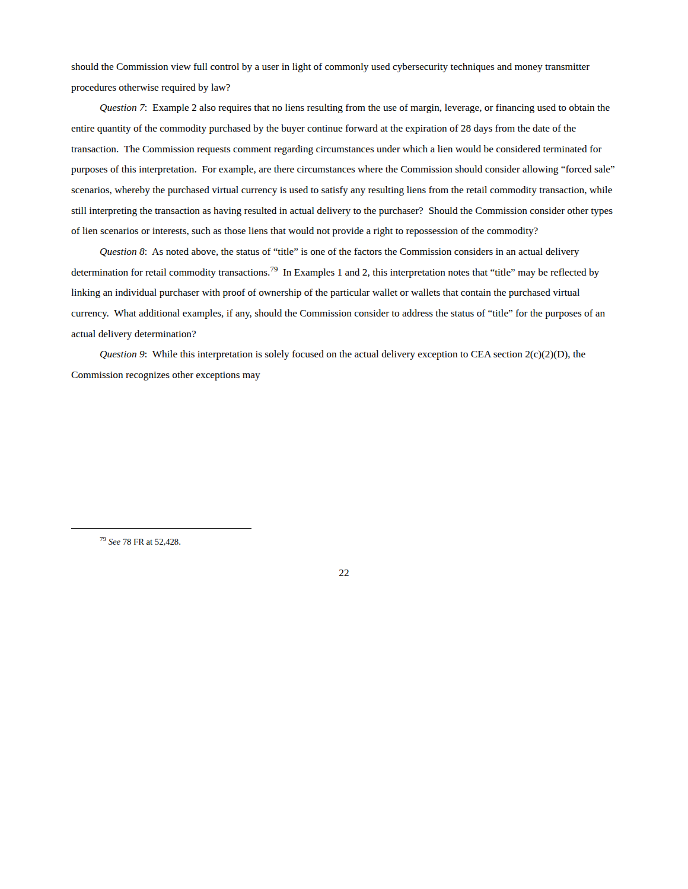should the Commission view full control by a user in light of commonly used cybersecurity techniques and money transmitter procedures otherwise required by law?
Question 7: Example 2 also requires that no liens resulting from the use of margin, leverage, or financing used to obtain the entire quantity of the commodity purchased by the buyer continue forward at the expiration of 28 days from the date of the transaction. The Commission requests comment regarding circumstances under which a lien would be considered terminated for purposes of this interpretation. For example, are there circumstances where the Commission should consider allowing “forced sale” scenarios, whereby the purchased virtual currency is used to satisfy any resulting liens from the retail commodity transaction, while still interpreting the transaction as having resulted in actual delivery to the purchaser? Should the Commission consider other types of lien scenarios or interests, such as those liens that would not provide a right to repossession of the commodity?
Question 8: As noted above, the status of “title” is one of the factors the Commission considers in an actual delivery determination for retail commodity transactions.79 In Examples 1 and 2, this interpretation notes that “title” may be reflected by linking an individual purchaser with proof of ownership of the particular wallet or wallets that contain the purchased virtual currency. What additional examples, if any, should the Commission consider to address the status of “title” for the purposes of an actual delivery determination?
Question 9: While this interpretation is solely focused on the actual delivery exception to CEA section 2(c)(2)(D), the Commission recognizes other exceptions may
79 See 78 FR at 52,428.
22